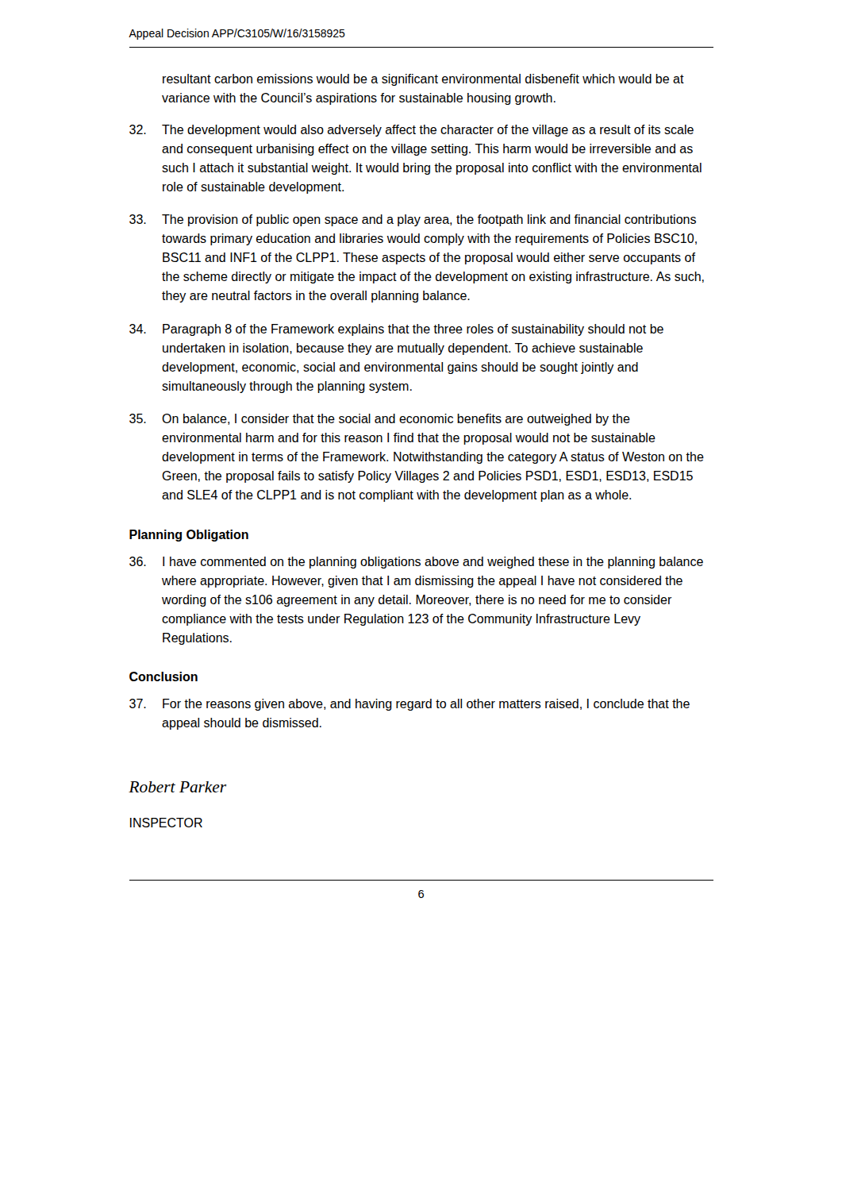Appeal Decision APP/C3105/W/16/3158925
resultant carbon emissions would be a significant environmental disbenefit which would be at variance with the Council’s aspirations for sustainable housing growth.
32.
The development would also adversely affect the character of the village as a result of its scale and consequent urbanising effect on the village setting. This harm would be irreversible and as such I attach it substantial weight. It would bring the proposal into conflict with the environmental role of sustainable development.
33.
The provision of public open space and a play area, the footpath link and financial contributions towards primary education and libraries would comply with the requirements of Policies BSC10, BSC11 and INF1 of the CLPP1. These aspects of the proposal would either serve occupants of the scheme directly or mitigate the impact of the development on existing infrastructure. As such, they are neutral factors in the overall planning balance.
34.
Paragraph 8 of the Framework explains that the three roles of sustainability should not be undertaken in isolation, because they are mutually dependent. To achieve sustainable development, economic, social and environmental gains should be sought jointly and simultaneously through the planning system.
35.
On balance, I consider that the social and economic benefits are outweighed by the environmental harm and for this reason I find that the proposal would not be sustainable development in terms of the Framework. Notwithstanding the category A status of Weston on the Green, the proposal fails to satisfy Policy Villages 2 and Policies PSD1, ESD1, ESD13, ESD15 and SLE4 of the CLPP1 and is not compliant with the development plan as a whole.
Planning Obligation
36.
I have commented on the planning obligations above and weighed these in the planning balance where appropriate. However, given that I am dismissing the appeal I have not considered the wording of the s106 agreement in any detail. Moreover, there is no need for me to consider compliance with the tests under Regulation 123 of the Community Infrastructure Levy Regulations.
Conclusion
37.
For the reasons given above, and having regard to all other matters raised, I conclude that the appeal should be dismissed.
Robert Parker
INSPECTOR
6